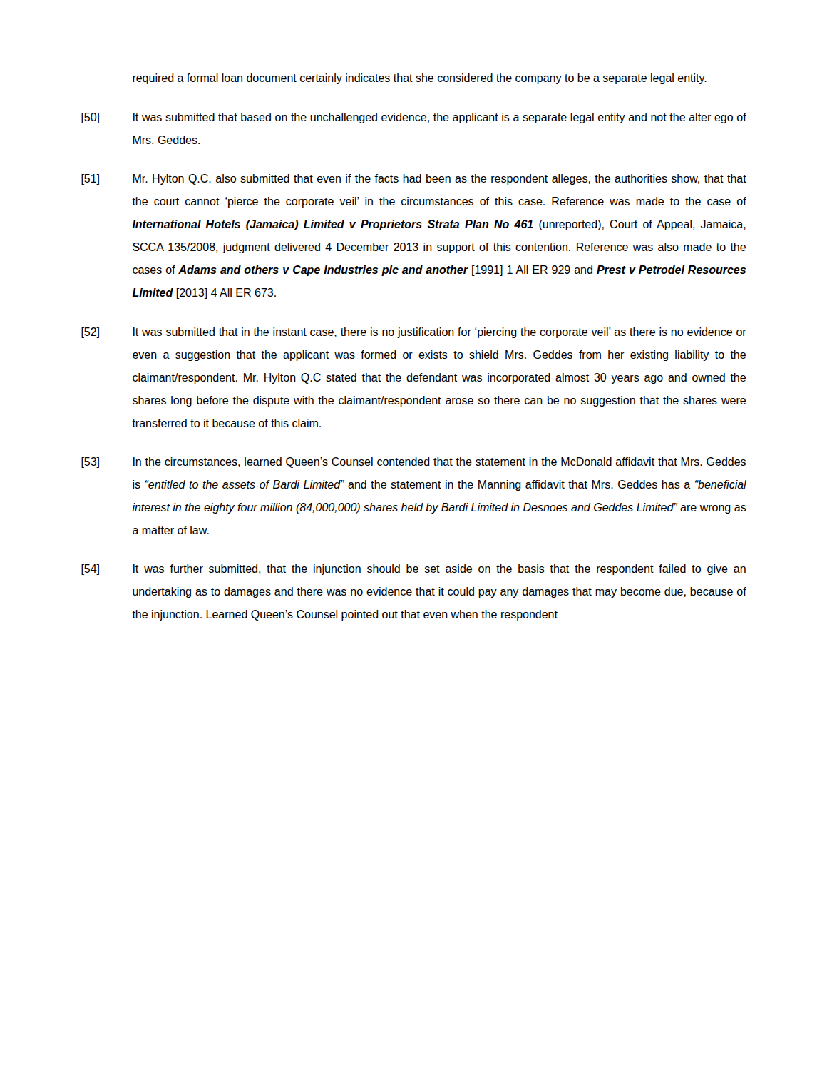required a formal loan document certainly indicates that she considered the company to be a separate legal entity.
[50]
It was submitted that based on the unchallenged evidence, the applicant is a separate legal entity and not the alter ego of Mrs. Geddes.
[51]
Mr. Hylton Q.C. also submitted that even if the facts had been as the respondent alleges, the authorities show, that that the court cannot ‘pierce the corporate veil’ in the circumstances of this case. Reference was made to the case of International Hotels (Jamaica) Limited v Proprietors Strata Plan No 461 (unreported), Court of Appeal, Jamaica, SCCA 135/2008, judgment delivered 4 December 2013 in support of this contention. Reference was also made to the cases of Adams and others v Cape Industries plc and another [1991] 1 All ER 929 and Prest v Petrodel Resources Limited [2013] 4 All ER 673.
[52]
It was submitted that in the instant case, there is no justification for ‘piercing the corporate veil’ as there is no evidence or even a suggestion that the applicant was formed or exists to shield Mrs. Geddes from her existing liability to the claimant/respondent. Mr. Hylton Q.C stated that the defendant was incorporated almost 30 years ago and owned the shares long before the dispute with the claimant/respondent arose so there can be no suggestion that the shares were transferred to it because of this claim.
[53]
In the circumstances, learned Queen’s Counsel contended that the statement in the McDonald affidavit that Mrs. Geddes is “entitled to the assets of Bardi Limited” and the statement in the Manning affidavit that Mrs. Geddes has a “beneficial interest in the eighty four million (84,000,000) shares held by Bardi Limited in Desnoes and Geddes Limited” are wrong as a matter of law.
[54]
It was further submitted, that the injunction should be set aside on the basis that the respondent failed to give an undertaking as to damages and there was no evidence that it could pay any damages that may become due, because of the injunction. Learned Queen’s Counsel pointed out that even when the respondent